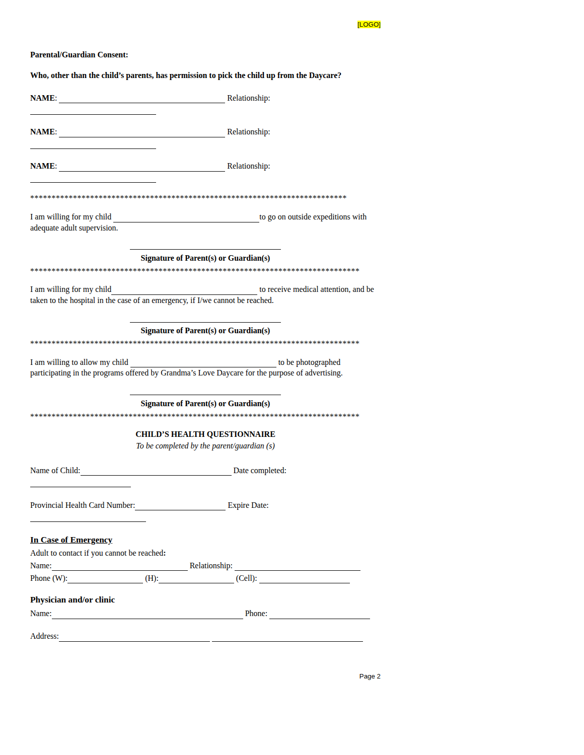[LOGO]
Parental/Guardian Consent:
Who, other than the child’s parents, has permission to pick the child up from the Daycare?
NAME: Relationship:
NAME: Relationship:
NAME: Relationship:
**************************************************************************
I am willing for my child to go on outside expeditions with adequate adult supervision.
Signature of Parent(s) or Guardian(s)
*****************************************************************************
I am willing for my child to receive medical attention, and be taken to the hospital in the case of an emergency, if I/we cannot be reached.
Signature of Parent(s) or Guardian(s)
*****************************************************************************
I am willing to allow my child to be photographed participating in the programs offered by Grandma’s Love Daycare for the purpose of advertising.
Signature of Parent(s) or Guardian(s)
*****************************************************************************
Child’s Health Questionnaire
To be completed by the parent/guardian (s)
Name of Child: Date completed:
Provincial Health Card Number: Expire Date:
In Case of Emergency
Adult to contact if you cannot be reached:
Name: Relationship:
Phone (W): (H): (Cell):
Physician and/or clinic
Name: Phone:
Address:
Page 2